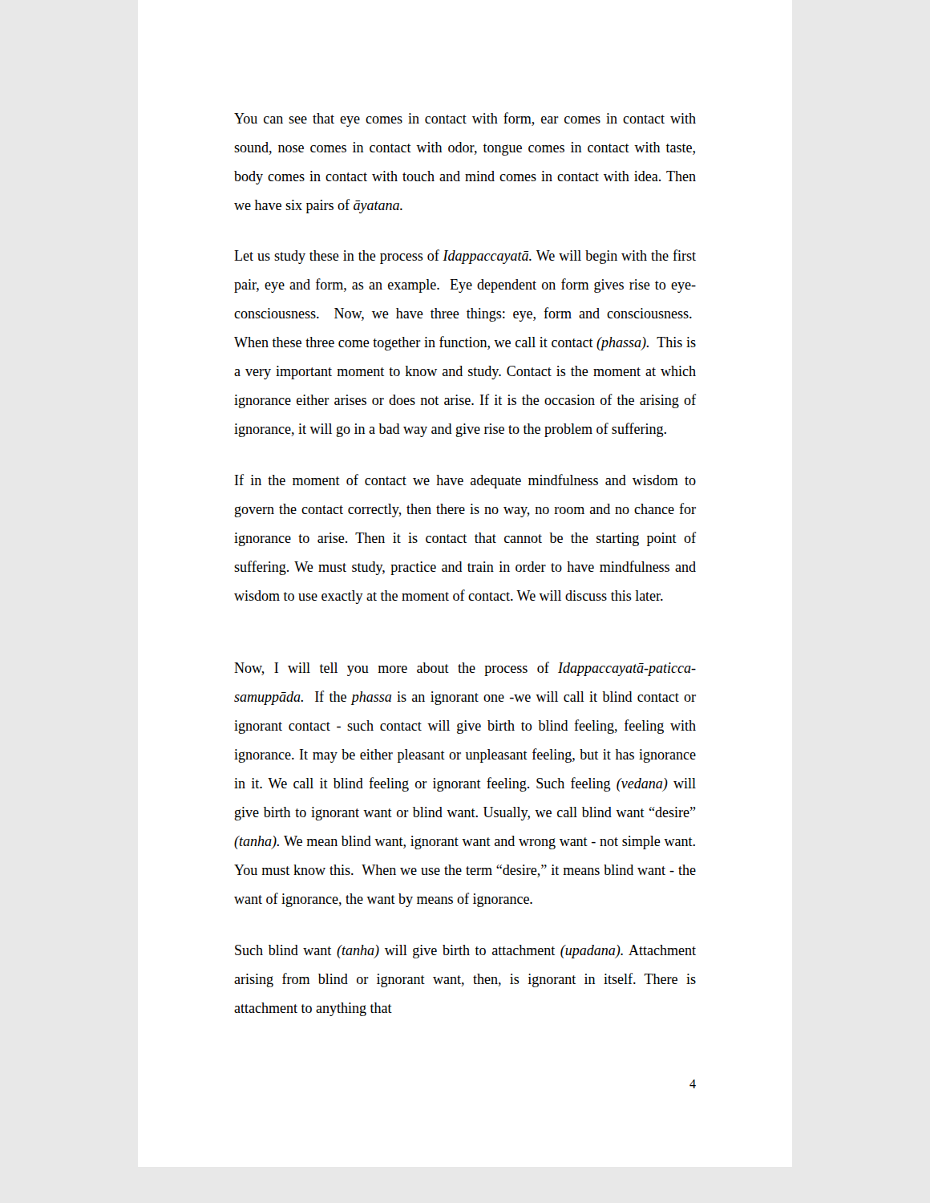You can see that eye comes in contact with form, ear comes in contact with sound, nose comes in contact with odor, tongue comes in contact with taste, body comes in contact with touch and mind comes in contact with idea. Then we have six pairs of āyatana.
Let us study these in the process of Idappaccayatā. We will begin with the first pair, eye and form, as an example. Eye dependent on form gives rise to eye-consciousness. Now, we have three things: eye, form and consciousness. When these three come together in function, we call it contact (phassa). This is a very important moment to know and study. Contact is the moment at which ignorance either arises or does not arise. If it is the occasion of the arising of ignorance, it will go in a bad way and give rise to the problem of suffering.
If in the moment of contact we have adequate mindfulness and wisdom to govern the contact correctly, then there is no way, no room and no chance for ignorance to arise. Then it is contact that cannot be the starting point of suffering. We must study, practice and train in order to have mindfulness and wisdom to use exactly at the moment of contact. We will discuss this later.
Now, I will tell you more about the process of Idappaccayatā-paticca-samuppāda. If the phassa is an ignorant one -we will call it blind contact or ignorant contact - such contact will give birth to blind feeling, feeling with ignorance. It may be either pleasant or unpleasant feeling, but it has ignorance in it. We call it blind feeling or ignorant feeling. Such feeling (vedana) will give birth to ignorant want or blind want. Usually, we call blind want “desire” (tanha). We mean blind want, ignorant want and wrong want - not simple want. You must know this. When we use the term “desire,” it means blind want - the want of ignorance, the want by means of ignorance.
Such blind want (tanha) will give birth to attachment (upadana). Attachment arising from blind or ignorant want, then, is ignorant in itself. There is attachment to anything that
4